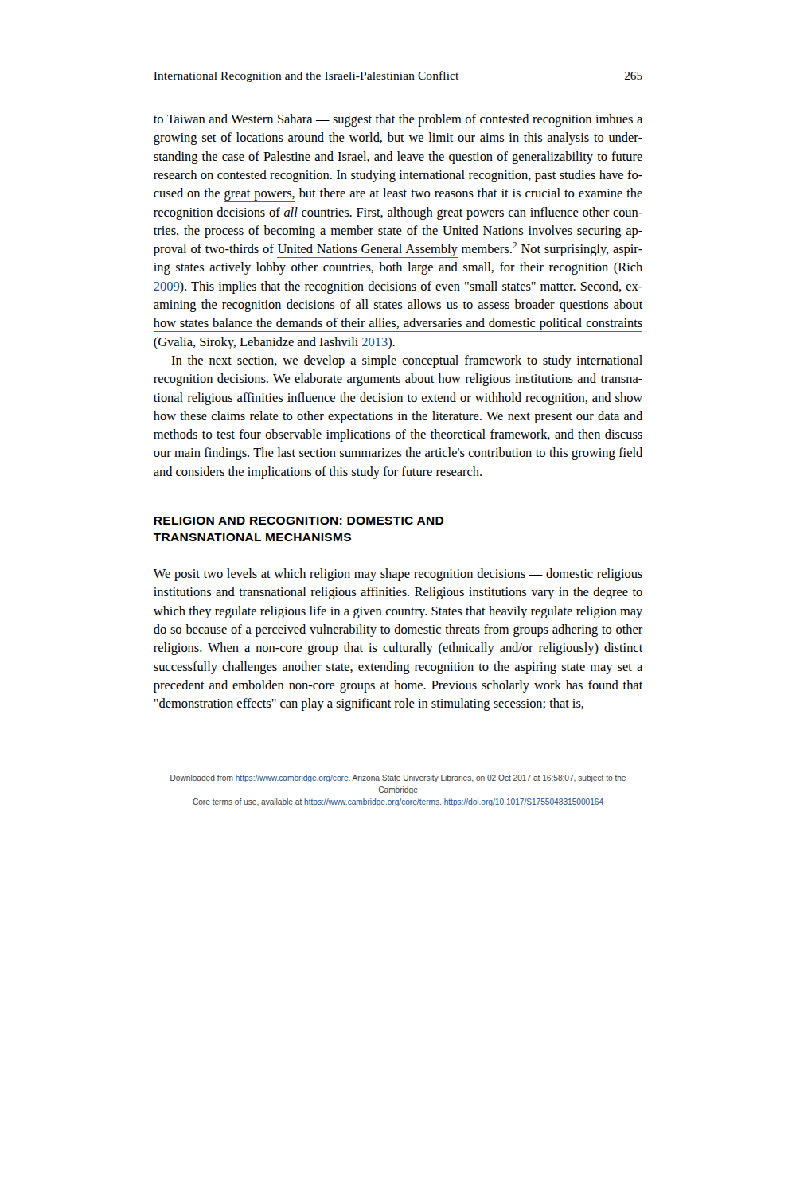International Recognition and the Israeli-Palestinian Conflict 265
to Taiwan and Western Sahara — suggest that the problem of contested recognition imbues a growing set of locations around the world, but we limit our aims in this analysis to understanding the case of Palestine and Israel, and leave the question of generalizability to future research on contested recognition. In studying international recognition, past studies have focused on the great powers, but there are at least two reasons that it is crucial to examine the recognition decisions of all countries. First, although great powers can influence other countries, the process of becoming a member state of the United Nations involves securing approval of two-thirds of United Nations General Assembly members.2 Not surprisingly, aspiring states actively lobby other countries, both large and small, for their recognition (Rich 2009). This implies that the recognition decisions of even "small states" matter. Second, examining the recognition decisions of all states allows us to assess broader questions about how states balance the demands of their allies, adversaries and domestic political constraints (Gvalia, Siroky, Lebanidze and Iashvili 2013).
In the next section, we develop a simple conceptual framework to study international recognition decisions. We elaborate arguments about how religious institutions and transnational religious affinities influence the decision to extend or withhold recognition, and show how these claims relate to other expectations in the literature. We next present our data and methods to test four observable implications of the theoretical framework, and then discuss our main findings. The last section summarizes the article's contribution to this growing field and considers the implications of this study for future research.
Religion and Recognition: Domestic and
Transnational Mechanisms
We posit two levels at which religion may shape recognition decisions — domestic religious institutions and transnational religious affinities. Religious institutions vary in the degree to which they regulate religious life in a given country. States that heavily regulate religion may do so because of a perceived vulnerability to domestic threats from groups adhering to other religions. When a non-core group that is culturally (ethnically and/or religiously) distinct successfully challenges another state, extending recognition to the aspiring state may set a precedent and embolden non-core groups at home. Previous scholarly work has found that "demonstration effects" can play a significant role in stimulating secession; that is,
Downloaded from https://www.cambridge.org/core. Arizona State University Libraries, on 02 Oct 2017 at 16:58:07, subject to the Cambridge Core terms of use, available at https://www.cambridge.org/core/terms. https://doi.org/10.1017/S1755048315000164